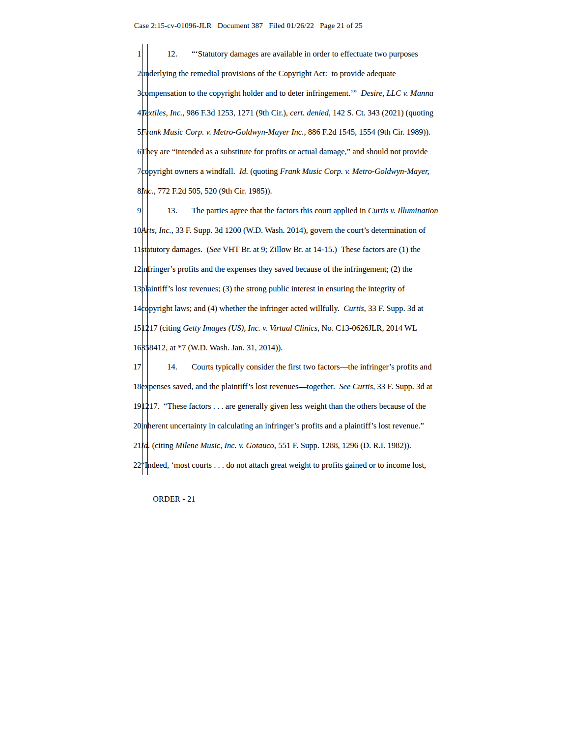Case 2:15-cv-01096-JLR Document 387 Filed 01/26/22 Page 21 of 25
| 1 | 12. “‘Statutory damages are available in order to effectuate two purposes |
| 2 | underlying the remedial provisions of the Copyright Act: to provide adequate |
| 3 | compensation to the copyright holder and to deter infringement.’” Desire, LLC v. Manna |
| 4 | Textiles, Inc. , 986 F.3d 1253, 1271 (9th Cir.), cert. denied , 142 S. Ct. 343 (2021) (quoting |
| 5 | Frank Music Corp. v. Metro-Goldwyn-Mayer Inc. , 886 F.2d 1545, 1554 (9th Cir. 1989)). |
| 6 | They are “intended as a substitute for profits or actual damage,” and should not provide |
| 7 | copyright owners a windfall. Id. (quoting Frank Music Corp. v. Metro-Goldwyn-Mayer, |
| 8 | Inc. , 772 F.2d 505, 520 (9th Cir. 1985)). |
| 9 | 13. The parties agree that the factors this court applied in Curtis v. Illumination |
| 10 | Arts, Inc. , 33 F. Supp. 3d 1200 (W.D. Wash. 2014), govern the court’s determination of |
| 11 | statutory damages. ( See VHT Br. at 9; Zillow Br. at 14-15.) These factors are (1) the |
| 12 | infringer’s profits and the expenses they saved because of the infringement; (2) the |
| 13 | plaintiff’s lost revenues; (3) the strong public interest in ensuring the integrity of |
| 14 | copyright laws; and (4) whether the infringer acted willfully. Curtis , 33 F. Supp. 3d at |
| 15 | 1217 (citing Getty Images (US), Inc. v. Virtual Clinics , No. C13-0626JLR, 2014 WL |
| 16 | 358412, at *7 (W.D. Wash. Jan. 31, 2014)). |
| 17 | 14. Courts typically consider the first two factors—the infringer’s profits and |
| 18 | expenses saved, and the plaintiff’s lost revenues—together. See Curtis , 33 F. Supp. 3d at |
| 19 | 1217. “These factors . . . are generally given less weight than the others because of the |
| 20 | inherent uncertainty in calculating an infringer’s profits and a plaintiff’s lost revenue.” |
| 21 | Id. (citing Milene Music, Inc. v. Gotauco , 551 F. Supp. 1288, 1296 (D. R.I. 1982)). |
| 22 | “Indeed, ‘most courts . . . do not attach great weight to profits gained or to income lost, |
ORDER - 21